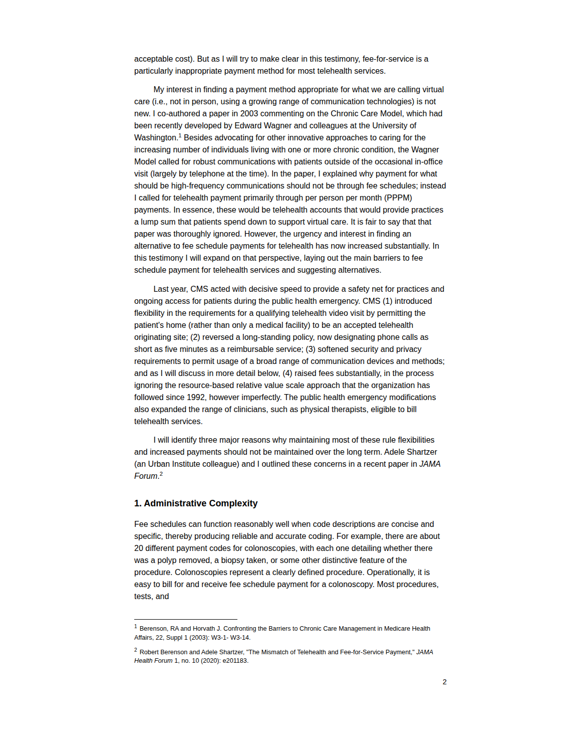acceptable cost). But as I will try to make clear in this testimony, fee-for-service is a particularly inappropriate payment method for most telehealth services.
My interest in finding a payment method appropriate for what we are calling virtual care (i.e., not in person, using a growing range of communication technologies) is not new. I co-authored a paper in 2003 commenting on the Chronic Care Model, which had been recently developed by Edward Wagner and colleagues at the University of Washington.1 Besides advocating for other innovative approaches to caring for the increasing number of individuals living with one or more chronic condition, the Wagner Model called for robust communications with patients outside of the occasional in-office visit (largely by telephone at the time). In the paper, I explained why payment for what should be high-frequency communications should not be through fee schedules; instead I called for telehealth payment primarily through per person per month (PPPM) payments. In essence, these would be telehealth accounts that would provide practices a lump sum that patients spend down to support virtual care. It is fair to say that that paper was thoroughly ignored. However, the urgency and interest in finding an alternative to fee schedule payments for telehealth has now increased substantially. In this testimony I will expand on that perspective, laying out the main barriers to fee schedule payment for telehealth services and suggesting alternatives.
Last year, CMS acted with decisive speed to provide a safety net for practices and ongoing access for patients during the public health emergency. CMS (1) introduced flexibility in the requirements for a qualifying telehealth video visit by permitting the patient's home (rather than only a medical facility) to be an accepted telehealth originating site; (2) reversed a long-standing policy, now designating phone calls as short as five minutes as a reimbursable service; (3) softened security and privacy requirements to permit usage of a broad range of communication devices and methods; and as I will discuss in more detail below, (4) raised fees substantially, in the process ignoring the resource-based relative value scale approach that the organization has followed since 1992, however imperfectly. The public health emergency modifications also expanded the range of clinicians, such as physical therapists, eligible to bill telehealth services.
I will identify three major reasons why maintaining most of these rule flexibilities and increased payments should not be maintained over the long term. Adele Shartzer (an Urban Institute colleague) and I outlined these concerns in a recent paper in JAMA Forum.2
1. Administrative Complexity
Fee schedules can function reasonably well when code descriptions are concise and specific, thereby producing reliable and accurate coding. For example, there are about 20 different payment codes for colonoscopies, with each one detailing whether there was a polyp removed, a biopsy taken, or some other distinctive feature of the procedure. Colonoscopies represent a clearly defined procedure. Operationally, it is easy to bill for and receive fee schedule payment for a colonoscopy. Most procedures, tests, and
1 Berenson, RA and Horvath J. Confronting the Barriers to Chronic Care Management in Medicare Health Affairs, 22, Suppl 1 (2003): W3-1- W3-14.
2 Robert Berenson and Adele Shartzer, "The Mismatch of Telehealth and Fee-for-Service Payment," JAMA Health Forum 1, no. 10 (2020): e201183.
2